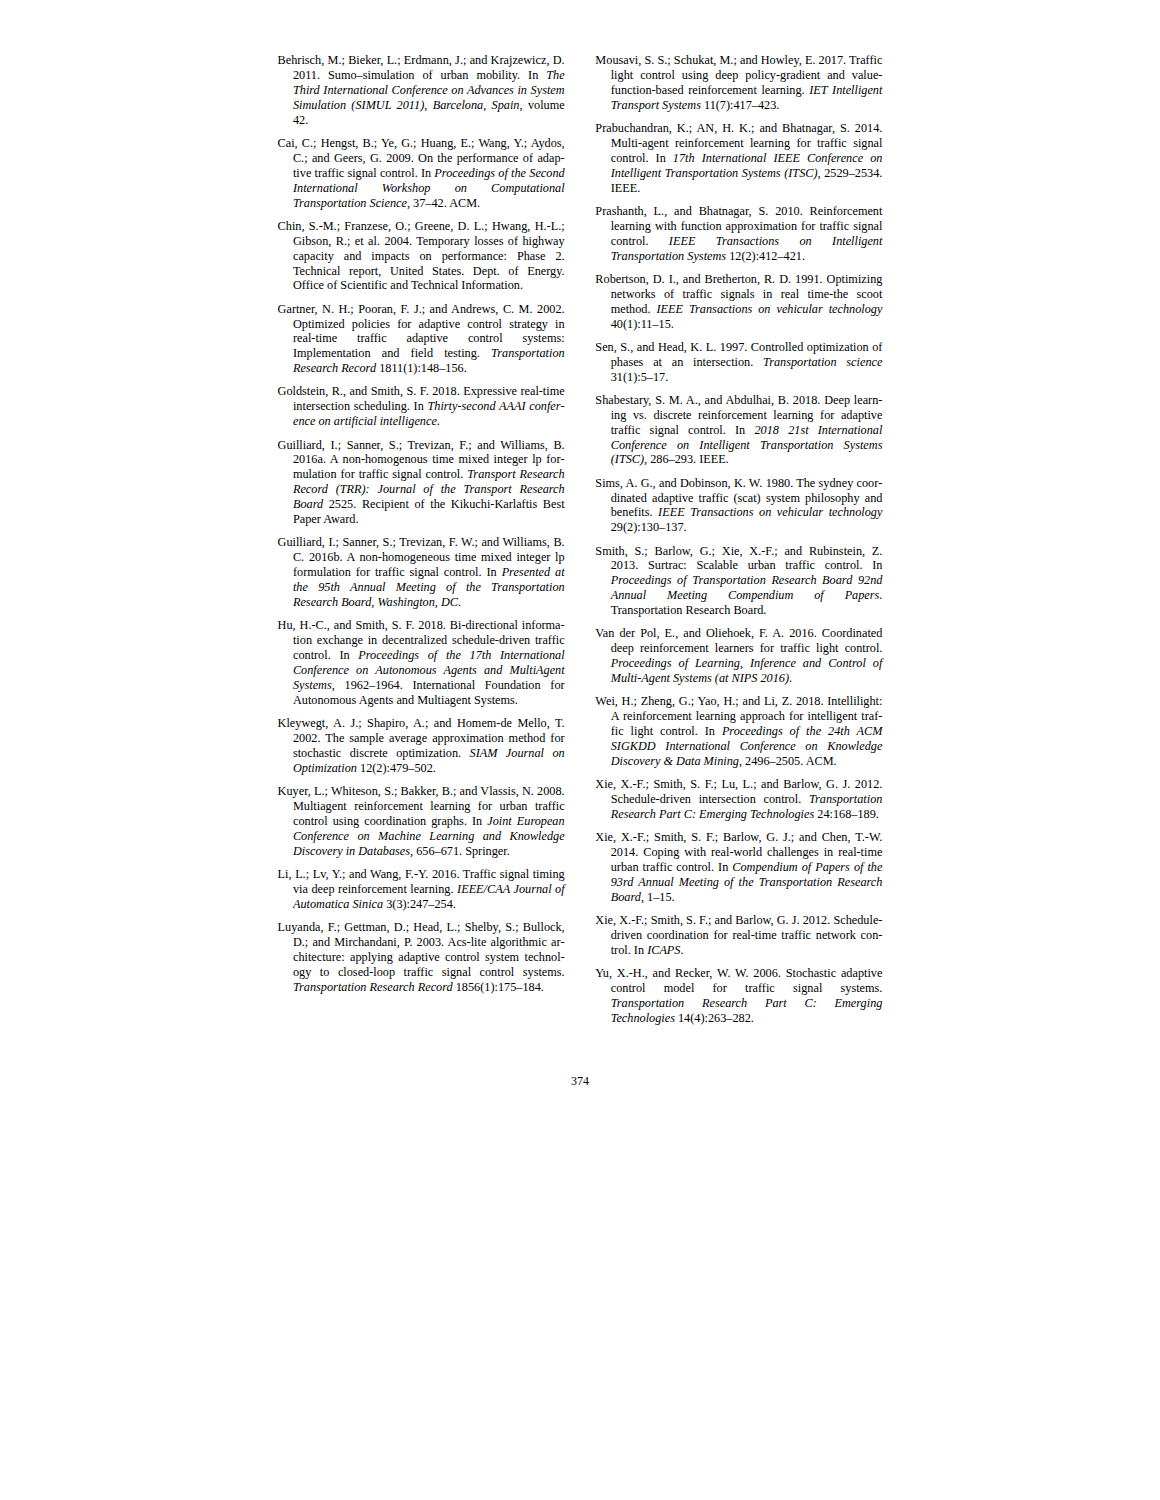Behrisch, M.; Bieker, L.; Erdmann, J.; and Krajzewicz, D. 2011. Sumo–simulation of urban mobility. In The Third International Conference on Advances in System Simulation (SIMUL 2011), Barcelona, Spain, volume 42.
Cai, C.; Hengst, B.; Ye, G.; Huang, E.; Wang, Y.; Aydos, C.; and Geers, G. 2009. On the performance of adaptive traffic signal control. In Proceedings of the Second International Workshop on Computational Transportation Science, 37–42. ACM.
Chin, S.-M.; Franzese, O.; Greene, D. L.; Hwang, H.-L.; Gibson, R.; et al. 2004. Temporary losses of highway capacity and impacts on performance: Phase 2. Technical report, United States. Dept. of Energy. Office of Scientific and Technical Information.
Gartner, N. H.; Pooran, F. J.; and Andrews, C. M. 2002. Optimized policies for adaptive control strategy in real-time traffic adaptive control systems: Implementation and field testing. Transportation Research Record 1811(1):148–156.
Goldstein, R., and Smith, S. F. 2018. Expressive real-time intersection scheduling. In Thirty-second AAAI conference on artificial intelligence.
Guilliard, I.; Sanner, S.; Trevizan, F.; and Williams, B. 2016a. A non-homogenous time mixed integer lp formulation for traffic signal control. Transport Research Record (TRR): Journal of the Transport Research Board 2525. Recipient of the Kikuchi-Karlaftis Best Paper Award.
Guilliard, I.; Sanner, S.; Trevizan, F. W.; and Williams, B. C. 2016b. A non-homogeneous time mixed integer lp formulation for traffic signal control. In Presented at the 95th Annual Meeting of the Transportation Research Board, Washington, DC.
Hu, H.-C., and Smith, S. F. 2018. Bi-directional information exchange in decentralized schedule-driven traffic control. In Proceedings of the 17th International Conference on Autonomous Agents and MultiAgent Systems, 1962–1964. International Foundation for Autonomous Agents and Multiagent Systems.
Kleywegt, A. J.; Shapiro, A.; and Homem-de Mello, T. 2002. The sample average approximation method for stochastic discrete optimization. SIAM Journal on Optimization 12(2):479–502.
Kuyer, L.; Whiteson, S.; Bakker, B.; and Vlassis, N. 2008. Multiagent reinforcement learning for urban traffic control using coordination graphs. In Joint European Conference on Machine Learning and Knowledge Discovery in Databases, 656–671. Springer.
Li, L.; Lv, Y.; and Wang, F.-Y. 2016. Traffic signal timing via deep reinforcement learning. IEEE/CAA Journal of Automatica Sinica 3(3):247–254.
Luyanda, F.; Gettman, D.; Head, L.; Shelby, S.; Bullock, D.; and Mirchandani, P. 2003. Acs-lite algorithmic architecture: applying adaptive control system technology to closed-loop traffic signal control systems. Transportation Research Record 1856(1):175–184.
Mousavi, S. S.; Schukat, M.; and Howley, E. 2017. Traffic light control using deep policy-gradient and value-function-based reinforcement learning. IET Intelligent Transport Systems 11(7):417–423.
Prabuchandran, K.; AN, H. K.; and Bhatnagar, S. 2014. Multi-agent reinforcement learning for traffic signal control. In 17th International IEEE Conference on Intelligent Transportation Systems (ITSC), 2529–2534. IEEE.
Prashanth, L., and Bhatnagar, S. 2010. Reinforcement learning with function approximation for traffic signal control. IEEE Transactions on Intelligent Transportation Systems 12(2):412–421.
Robertson, D. I., and Bretherton, R. D. 1991. Optimizing networks of traffic signals in real time-the scoot method. IEEE Transactions on vehicular technology 40(1):11–15.
Sen, S., and Head, K. L. 1997. Controlled optimization of phases at an intersection. Transportation science 31(1):5–17.
Shabestary, S. M. A., and Abdulhai, B. 2018. Deep learning vs. discrete reinforcement learning for adaptive traffic signal control. In 2018 21st International Conference on Intelligent Transportation Systems (ITSC), 286–293. IEEE.
Sims, A. G., and Dobinson, K. W. 1980. The sydney coordinated adaptive traffic (scat) system philosophy and benefits. IEEE Transactions on vehicular technology 29(2):130–137.
Smith, S.; Barlow, G.; Xie, X.-F.; and Rubinstein, Z. 2013. Surtrac: Scalable urban traffic control. In Proceedings of Transportation Research Board 92nd Annual Meeting Compendium of Papers. Transportation Research Board.
Van der Pol, E., and Oliehoek, F. A. 2016. Coordinated deep reinforcement learners for traffic light control. Proceedings of Learning, Inference and Control of Multi-Agent Systems (at NIPS 2016).
Wei, H.; Zheng, G.; Yao, H.; and Li, Z. 2018. Intellilight: A reinforcement learning approach for intelligent traffic light control. In Proceedings of the 24th ACM SIGKDD International Conference on Knowledge Discovery & Data Mining, 2496–2505. ACM.
Xie, X.-F.; Smith, S. F.; Lu, L.; and Barlow, G. J. 2012. Schedule-driven intersection control. Transportation Research Part C: Emerging Technologies 24:168–189.
Xie, X.-F.; Smith, S. F.; Barlow, G. J.; and Chen, T.-W. 2014. Coping with real-world challenges in real-time urban traffic control. In Compendium of Papers of the 93rd Annual Meeting of the Transportation Research Board, 1–15.
Xie, X.-F.; Smith, S. F.; and Barlow, G. J. 2012. Schedule-driven coordination for real-time traffic network control. In ICAPS.
Yu, X.-H., and Recker, W. W. 2006. Stochastic adaptive control model for traffic signal systems. Transportation Research Part C: Emerging Technologies 14(4):263–282.
374